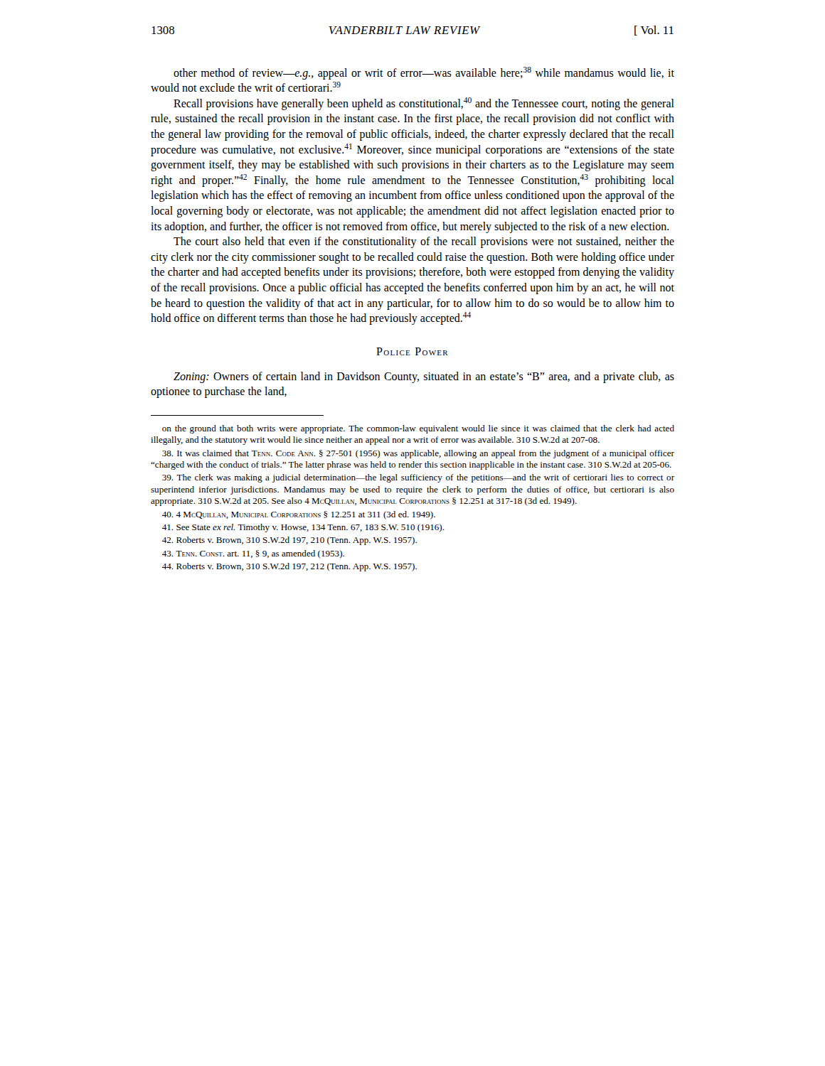1308 VANDERBILT LAW REVIEW [ Vol. 11
other method of review—e.g., appeal or writ of error—was available here;38 while mandamus would lie, it would not exclude the writ of certiorari.39
Recall provisions have generally been upheld as constitutional,40 and the Tennessee court, noting the general rule, sustained the recall provision in the instant case. In the first place, the recall provision did not conflict with the general law providing for the removal of public officials, indeed, the charter expressly declared that the recall procedure was cumulative, not exclusive.41 Moreover, since municipal corporations are “extensions of the state government itself, they may be established with such provisions in their charters as to the Legislature may seem right and proper.”42 Finally, the home rule amendment to the Tennessee Constitution,43 prohibiting local legislation which has the effect of removing an incumbent from office unless conditioned upon the approval of the local governing body or electorate, was not applicable; the amendment did not affect legislation enacted prior to its adoption, and further, the officer is not removed from office, but merely subjected to the risk of a new election.
The court also held that even if the constitutionality of the recall provisions were not sustained, neither the city clerk nor the city commissioner sought to be recalled could raise the question. Both were holding office under the charter and had accepted benefits under its provisions; therefore, both were estopped from denying the validity of the recall provisions. Once a public official has accepted the benefits conferred upon him by an act, he will not be heard to question the validity of that act in any particular, for to allow him to do so would be to allow him to hold office on different terms than those he had previously accepted.44
Police Power
Zoning: Owners of certain land in Davidson County, situated in an estate’s “B” area, and a private club, as optionee to purchase the land,
on the ground that both writs were appropriate. The common-law equivalent would lie since it was claimed that the clerk had acted illegally, and the statutory writ would lie since neither an appeal nor a writ of error was available. 310 S.W.2d at 207-08.
38. It was claimed that Tenn. Code Ann. § 27-501 (1956) was applicable, allowing an appeal from the judgment of a municipal officer “charged with the conduct of trials.” The latter phrase was held to render this section inapplicable in the instant case. 310 S.W.2d at 205-06.
39. The clerk was making a judicial determination—the legal sufficiency of the petitions—and the writ of certiorari lies to correct or superintend inferior jurisdictions. Mandamus may be used to require the clerk to perform the duties of office, but certiorari is also appropriate. 310 S.W.2d at 205. See also 4 McQuillan, Municipal Corporations § 12.251 at 317-18 (3d ed. 1949).
40. 4 McQuillan, Municipal Corporations § 12.251 at 311 (3d ed. 1949).
41. See State ex rel. Timothy v. Howse, 134 Tenn. 67, 183 S.W. 510 (1916).
42. Roberts v. Brown, 310 S.W.2d 197, 210 (Tenn. App. W.S. 1957).
43. Tenn. Const. art. 11, § 9, as amended (1953).
44. Roberts v. Brown, 310 S.W.2d 197, 212 (Tenn. App. W.S. 1957).